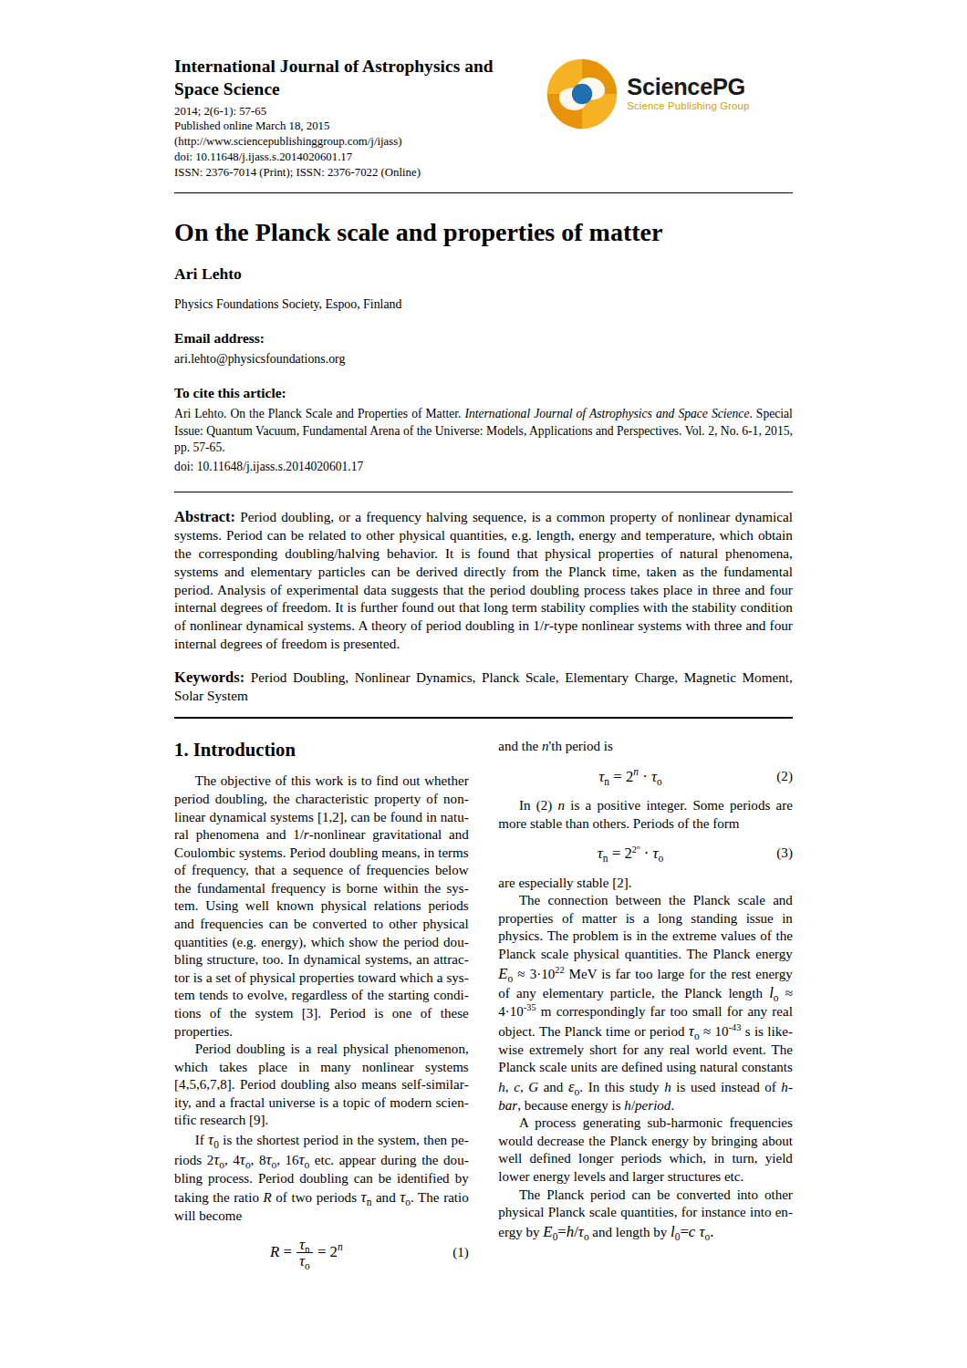International Journal of Astrophysics and Space Science
2014; 2(6-1): 57-65
Published online March 18, 2015 (http://www.sciencepublishinggroup.com/j/ijass)
doi: 10.11648/j.ijass.s.2014020601.17
ISSN: 2376-7014 (Print); ISSN: 2376-7022 (Online)
SciencePG
Science Publishing Group
On the Planck scale and properties of matter
Ari Lehto
Physics Foundations Society, Espoo, Finland
Email address:
ari.lehto@physicsfoundations.org
To cite this article:
Ari Lehto. On the Planck Scale and Properties of Matter. International Journal of Astrophysics and Space Science. Special Issue: Quantum Vacuum, Fundamental Arena of the Universe: Models, Applications and Perspectives. Vol. 2, No. 6-1, 2015, pp. 57-65.
doi: 10.11648/j.ijass.s.2014020601.17
Abstract: Period doubling, or a frequency halving sequence, is a common property of nonlinear dynamical systems. Period can be related to other physical quantities, e.g. length, energy and temperature, which obtain the corresponding doubling/halving behavior. It is found that physical properties of natural phenomena, systems and elementary particles can be derived directly from the Planck time, taken as the fundamental period. Analysis of experimental data suggests that the period doubling process takes place in three and four internal degrees of freedom. It is further found out that long term stability complies with the stability condition of nonlinear dynamical systems. A theory of period doubling in 1/r-type nonlinear systems with three and four internal degrees of freedom is presented.
Keywords: Period Doubling, Nonlinear Dynamics, Planck Scale, Elementary Charge, Magnetic Moment, Solar System
1. Introduction
The objective of this work is to find out whether period doubling, the characteristic property of nonlinear dynamical systems [1,2], can be found in natural phenomena and 1/r-nonlinear gravitational and Coulombic systems. Period doubling means, in terms of frequency, that a sequence of frequencies below the fundamental frequency is borne within the system. Using well known physical relations periods and frequencies can be converted to other physical quantities (e.g. energy), which show the period doubling structure, too. In dynamical systems, an attractor is a set of physical properties toward which a system tends to evolve, regardless of the starting conditions of the system [3]. Period is one of these properties.
Period doubling is a real physical phenomenon, which takes place in many nonlinear systems [4,5,6,7,8]. Period doubling also means self-similarity, and a fractal universe is a topic of modern scientific research [9].
If τ0 is the shortest period in the system, then periods 2τo, 4τo, 8τo, 16τo etc. appear during the doubling process. Period doubling can be identified by taking the ratio R of two periods τn and τo. The ratio will become
R = τn τo = 2n
(1)
and the n'th period is
τn = 2n · τo
(2)
In (2) n is a positive integer. Some periods are more stable than others. Periods of the form
τn = 22n · τo
(3)
are especially stable [2].
The connection between the Planck scale and properties of matter is a long standing issue in physics. The problem is in the extreme values of the Planck scale physical quantities. The Planck energy Eo ≈ 3·1022 MeV is far too large for the rest energy of any elementary particle, the Planck length lo ≈ 4·10-35 m correspondingly far too small for any real object. The Planck time or period τo ≈ 10-43 s is likewise extremely short for any real world event. The Planck scale units are defined using natural constants h, c, G and εo. In this study h is used instead of h-bar, because energy is h/period.
A process generating sub-harmonic frequencies would decrease the Planck energy by bringing about well defined longer periods which, in turn, yield lower energy levels and larger structures etc.
The Planck period can be converted into other physical Planck scale quantities, for instance into energy by E0=h/τo and length by l0=c τo.